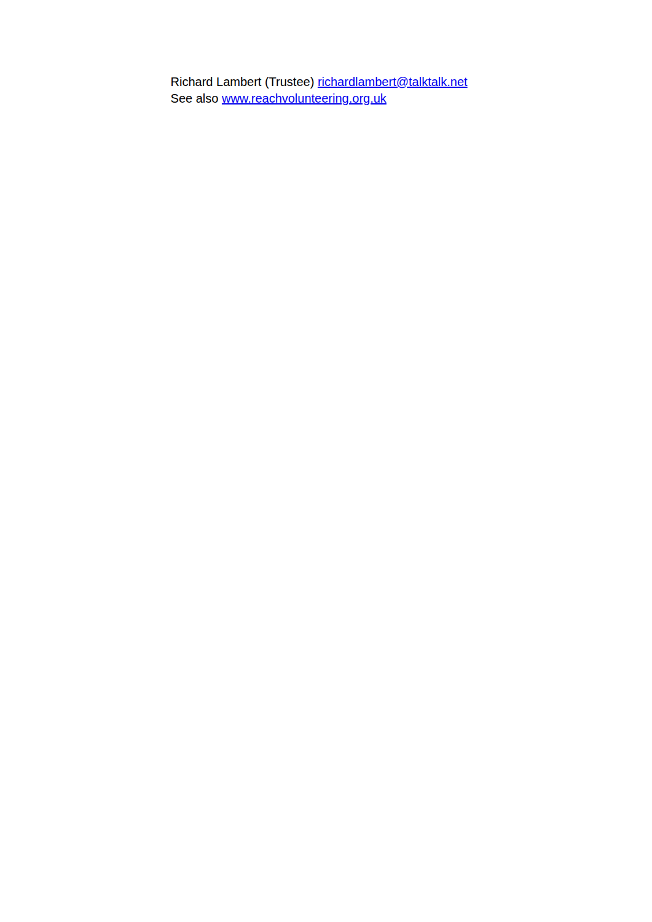Richard Lambert (Trustee) richardlambert@talktalk.net
See also www.reachvolunteering.org.uk